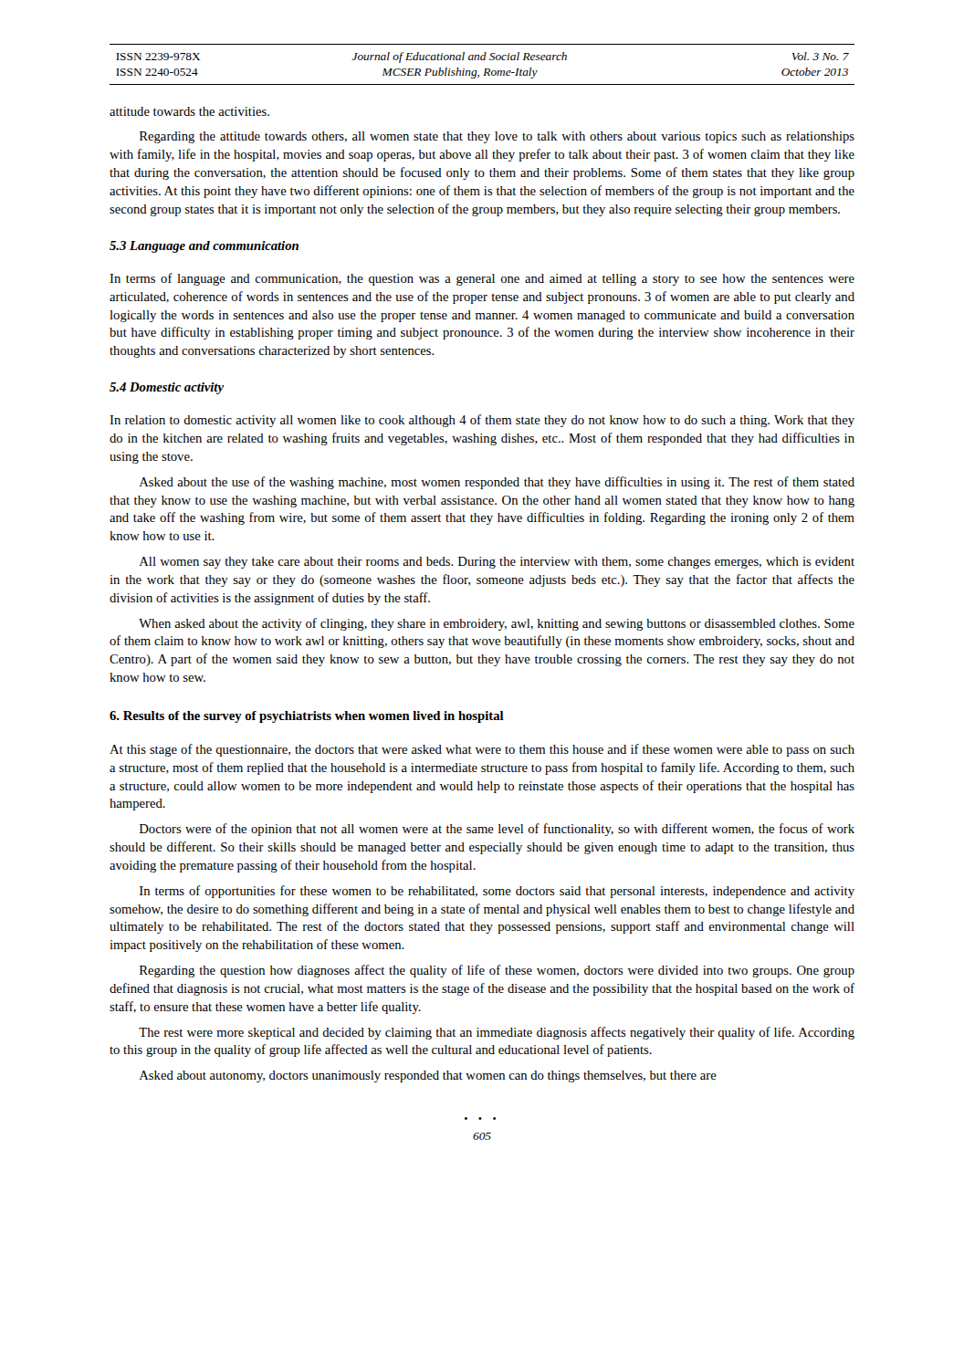| ISSN 2239-978X ISSN 2240-0524 | Journal of Educational and Social Research MCSER Publishing, Rome-Italy | Vol. 3 No. 7 October 2013 |
attitude towards the activities.
Regarding the attitude towards others, all women state that they love to talk with others about various topics such as relationships with family, life in the hospital, movies and soap operas, but above all they prefer to talk about their past. 3 of women claim that they like that during the conversation, the attention should be focused only to them and their problems. Some of them states that they like group activities. At this point they have two different opinions: one of them is that the selection of members of the group is not important and the second group states that it is important not only the selection of the group members, but they also require selecting their group members.
5.3 Language and communication
In terms of language and communication, the question was a general one and aimed at telling a story to see how the sentences were articulated, coherence of words in sentences and the use of the proper tense and subject pronouns. 3 of women are able to put clearly and logically the words in sentences and also use the proper tense and manner. 4 women managed to communicate and build a conversation but have difficulty in establishing proper timing and subject pronounce. 3 of the women during the interview show incoherence in their thoughts and conversations characterized by short sentences.
5.4 Domestic activity
In relation to domestic activity all women like to cook although 4 of them state they do not know how to do such a thing. Work that they do in the kitchen are related to washing fruits and vegetables, washing dishes, etc.. Most of them responded that they had difficulties in using the stove.
Asked about the use of the washing machine, most women responded that they have difficulties in using it. The rest of them stated that they know to use the washing machine, but with verbal assistance. On the other hand all women stated that they know how to hang and take off the washing from wire, but some of them assert that they have difficulties in folding. Regarding the ironing only 2 of them know how to use it.
All women say they take care about their rooms and beds. During the interview with them, some changes emerges, which is evident in the work that they say or they do (someone washes the floor, someone adjusts beds etc.). They say that the factor that affects the division of activities is the assignment of duties by the staff.
When asked about the activity of clinging, they share in embroidery, awl, knitting and sewing buttons or disassembled clothes. Some of them claim to know how to work awl or knitting, others say that wove beautifully (in these moments show embroidery, socks, shout and Centro). A part of the women said they know to sew a button, but they have trouble crossing the corners. The rest they say they do not know how to sew.
6. Results of the survey of psychiatrists when women lived in hospital
At this stage of the questionnaire, the doctors that were asked what were to them this house and if these women were able to pass on such a structure, most of them replied that the household is a intermediate structure to pass from hospital to family life. According to them, such a structure, could allow women to be more independent and would help to reinstate those aspects of their operations that the hospital has hampered.
Doctors were of the opinion that not all women were at the same level of functionality, so with different women, the focus of work should be different. So their skills should be managed better and especially should be given enough time to adapt to the transition, thus avoiding the premature passing of their household from the hospital.
In terms of opportunities for these women to be rehabilitated, some doctors said that personal interests, independence and activity somehow, the desire to do something different and being in a state of mental and physical well enables them to best to change lifestyle and ultimately to be rehabilitated. The rest of the doctors stated that they possessed pensions, support staff and environmental change will impact positively on the rehabilitation of these women.
Regarding the question how diagnoses affect the quality of life of these women, doctors were divided into two groups. One group defined that diagnosis is not crucial, what most matters is the stage of the disease and the possibility that the hospital based on the work of staff, to ensure that these women have a better life quality.
The rest were more skeptical and decided by claiming that an immediate diagnosis affects negatively their quality of life. According to this group in the quality of group life affected as well the cultural and educational level of patients.
Asked about autonomy, doctors unanimously responded that women can do things themselves, but there are
• • •
605